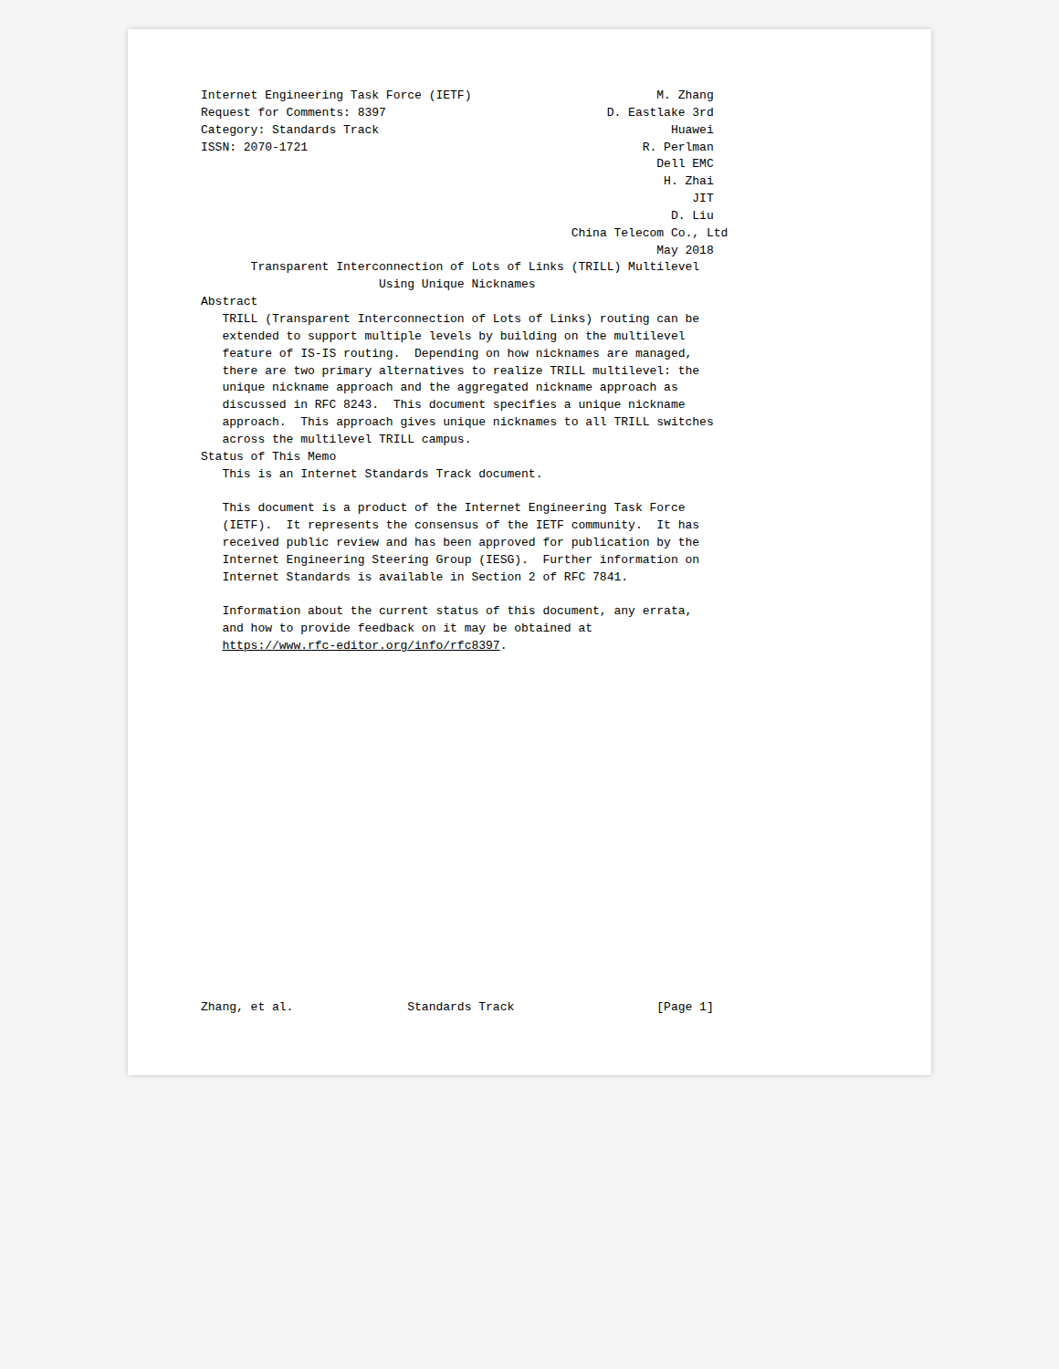Internet Engineering Task Force (IETF)                          M. Zhang
Request for Comments: 8397                               D. Eastlake 3rd
Category: Standards Track                                         Huawei
ISSN: 2070-1721                                               R. Perlman
                                                                Dell EMC
                                                                 H. Zhai
                                                                     JIT
                                                                  D. Liu
                                                    China Telecom Co., Ltd
                                                                May 2018
       Transparent Interconnection of Lots of Links (TRILL) Multilevel
                         Using Unique Nicknames
Abstract
   TRILL (Transparent Interconnection of Lots of Links) routing can be
   extended to support multiple levels by building on the multilevel
   feature of IS-IS routing.  Depending on how nicknames are managed,
   there are two primary alternatives to realize TRILL multilevel: the
   unique nickname approach and the aggregated nickname approach as
   discussed in RFC 8243.  This document specifies a unique nickname
   approach.  This approach gives unique nicknames to all TRILL switches
   across the multilevel TRILL campus.
Status of This Memo
   This is an Internet Standards Track document.

   This document is a product of the Internet Engineering Task Force
   (IETF).  It represents the consensus of the IETF community.  It has
   received public review and has been approved for publication by the
   Internet Engineering Steering Group (IESG).  Further information on
   Internet Standards is available in Section 2 of RFC 7841.

   Information about the current status of this document, any errata,
   and how to provide feedback on it may be obtained at
   https://www.rfc-editor.org/info/rfc8397.
Zhang, et al.                Standards Track                    [Page 1]